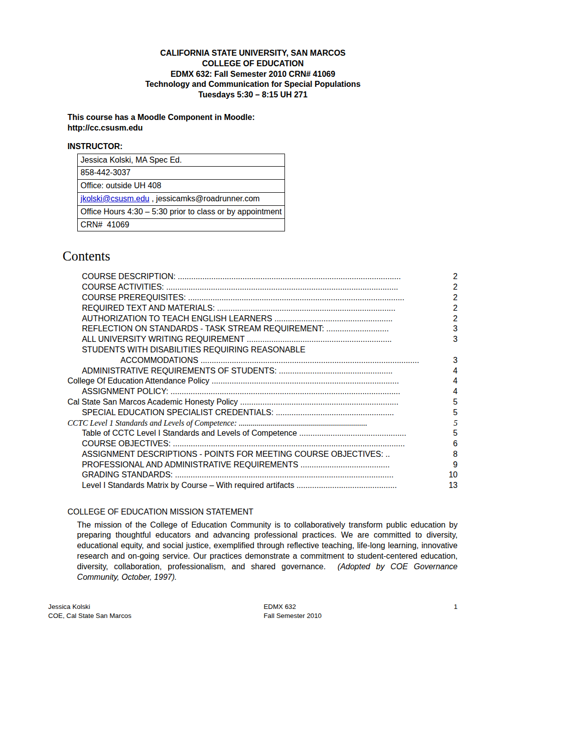CALIFORNIA STATE UNIVERSITY, SAN MARCOS
COLLEGE OF EDUCATION
EDMX 632: Fall Semester 2010 CRN# 41069
Technology and Communication for Special Populations
Tuesdays 5:30 – 8:15 UH 271
This course has a Moodle Component in Moodle:
http://cc.csusm.edu
INSTRUCTOR:
| Jessica Kolski, MA Spec Ed. |
| 858-442-3037 |
| Office: outside UH 408 |
| jkolski@csusm.edu , jessicamks@roadrunner.com |
| Office Hours 4:30 – 5:30 prior to class or by appointment |
| CRN# 41069 |
Contents
2 COURSE DESCRIPTION: ....................................................................................................
2 COURSE ACTIVITIES: ........................................................................................................
2 COURSE PREREQUISITES: .................................................................................................
2 REQUIRED TEXT AND MATERIALS: ................................................................................
2 AUTHORIZATION TO TEACH ENGLISH LEARNERS .....................................................
3 REFLECTION ON STANDARDS - TASK STREAM REQUIREMENT: ............................
3 ALL UNIVERSITY WRITING REQUIREMENT .................................................................
STUDENTS WITH DISABILITIES REQUIRING REASONABLE
3 ACCOMMODATIONS ..................................................................................................
4 ADMINISTRATIVE REQUIREMENTS OF STUDENTS: ...................................................
4 College Of Education Attendance Policy ....................................................................................
4 ASSIGNMENT POLICY: .......................................................................................................
5 Cal State San Marcos Academic Honesty Policy .......................................................................
5 SPECIAL EDUCATION SPECIALIST CREDENTIALS: .....................................................
5 CCTC Level 1 Standards and Levels of Competence: ................................................................
5 Table of CCTC Level I Standards and Levels of Competence ................................................
6 COURSE OBJECTIVES: ........................................................................................................
8 ASSIGNMENT DESCRIPTIONS - POINTS FOR MEETING COURSE OBJECTIVES: ..
9 PROFESSIONAL AND ADMINISTRATIVE REQUIREMENTS ........................................
10 GRADING STANDARDS: ..................................................................................................
13 Level I Standards Matrix by Course – With required artifacts .............................................
COLLEGE OF EDUCATION MISSION STATEMENT
The mission of the College of Education Community is to collaboratively transform public education by preparing thoughtful educators and advancing professional practices. We are committed to diversity, educational equity, and social justice, exemplified through reflective teaching, life-long learning, innovative research and on-going service. Our practices demonstrate a commitment to student-centered education, diversity, collaboration, professionalism, and shared governance. (Adopted by COE Governance Community, October, 1997).
Jessica Kolski COE, Cal State San Marcos
EDMX 632 Fall Semester 2010
1